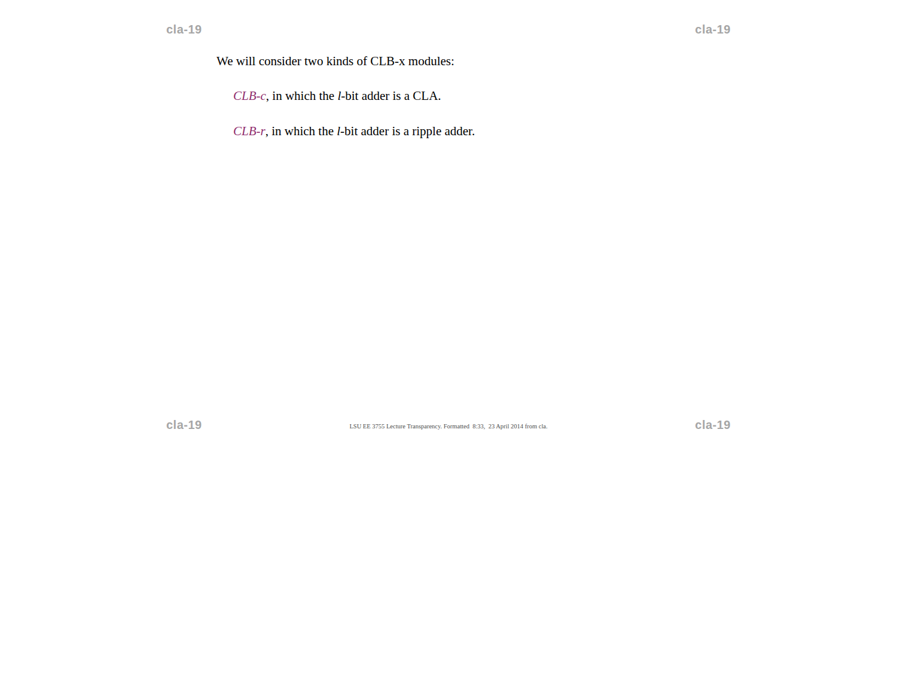cla-19
cla-19
We will consider two kinds of CLB-x modules:
CLB-c, in which the l-bit adder is a CLA.
CLB-r, in which the l-bit adder is a ripple adder.
LSU EE 3755 Lecture Transparency. Formatted 8:33, 23 April 2014 from cla.
cla-19
cla-19